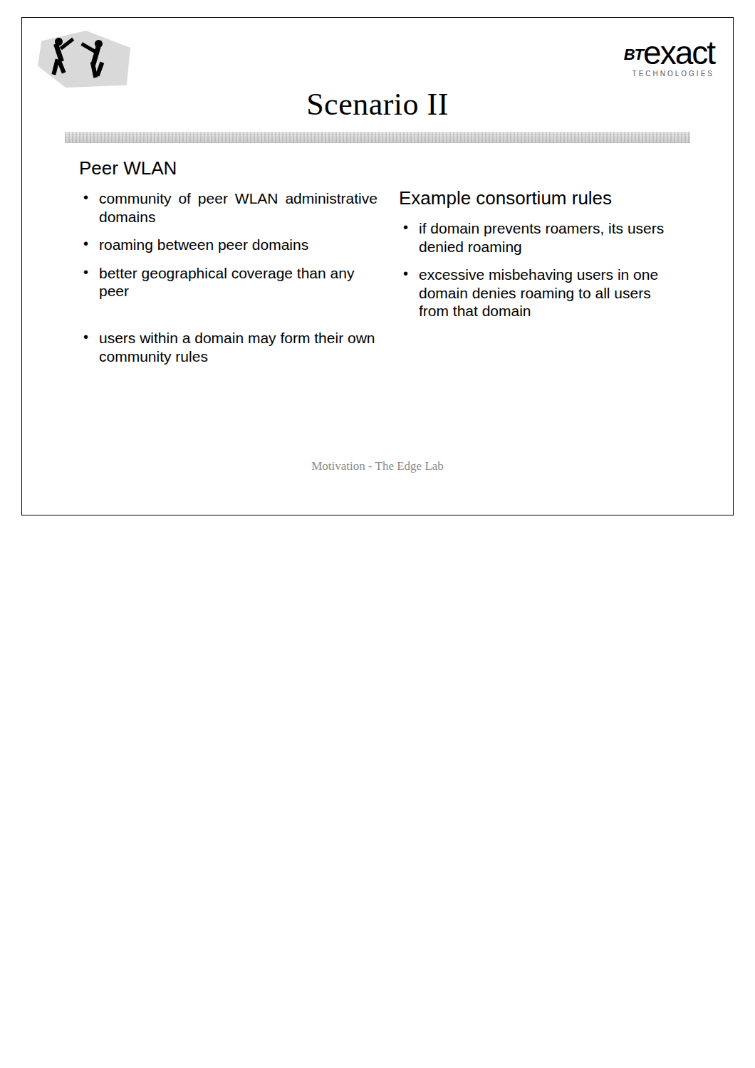BT exact TECHNOLOGIES
Scenario II
Peer WLAN
community of peer WLAN administrative domains
roaming between peer domains
better geographical coverage than any peer
users within a domain may form their own community rules
Example consortium rules
if domain prevents roamers, its users denied roaming
excessive misbehaving users in one domain denies roaming to all users from that domain
Motivation - The Edge Lab